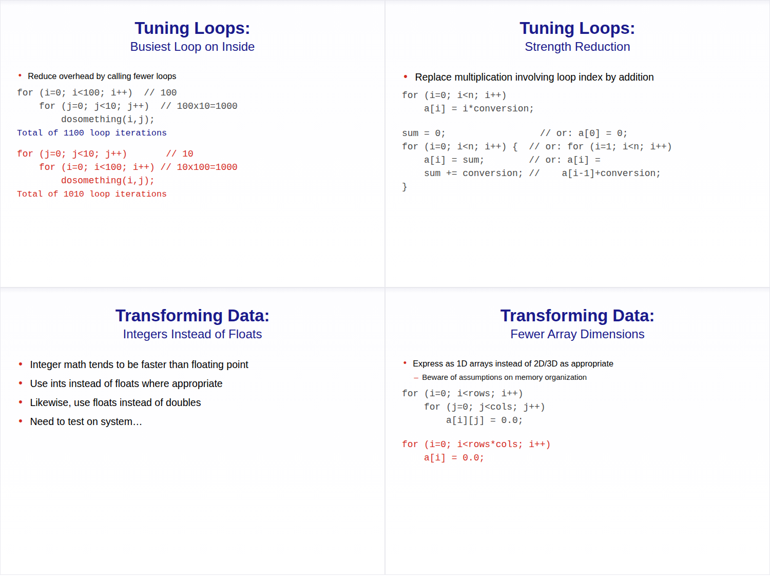Tuning Loops:
Busiest Loop on Inside
Reduce overhead by calling fewer loops
for (i=0; i<100; i++)  // 100
    for (j=0; j<10; j++)  // 100x10=1000
        dosomething(i,j);
Total of 1100 loop iterations
for (j=0; j<10; j++)       // 10
    for (i=0; i<100; i++) // 10x100=1000
        dosomething(i,j);
Total of 1010 loop iterations
Tuning Loops:
Strength Reduction
Replace multiplication involving loop index by addition
for (i=0; i<n; i++)
    a[i] = i*conversion;
sum = 0;                 // or: a[0] = 0;
for (i=0; i<n; i++) {  // or: for (i=1; i<n; i++)
    a[i] = sum;        // or: a[i] =
    sum += conversion; //    a[i-1]+conversion;
}
Transforming Data:
Integers Instead of Floats
Integer math tends to be faster than floating point
Use ints instead of floats where appropriate
Likewise, use floats instead of doubles
Need to test on system…
Transforming Data:
Fewer Array Dimensions
Express as 1D arrays instead of 2D/3D as appropriate
Beware of assumptions on memory organization
for (i=0; i<rows; i++)
    for (j=0; j<cols; j++)
        a[i][j] = 0.0;
for (i=0; i<rows*cols; i++)
    a[i] = 0.0;